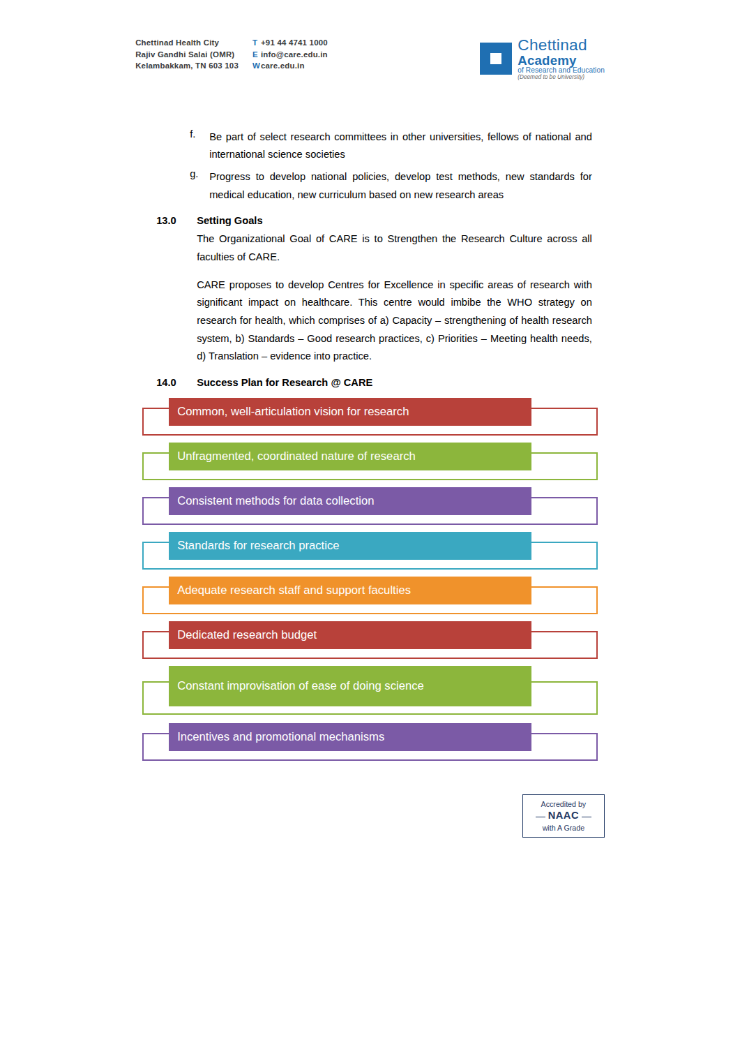Chettinad Health City
Rajiv Gandhi Salai (OMR)
Kelambakkam, TN 603 103
T+91 44 4741 1000
Einfo@care.edu.in
Wcare.edu.in
Chettinad
Academy
of Research and Education
(Deemed to be University)
f. Be part of select research committees in other universities, fellows of national and international science societies
g. Progress to develop national policies, develop test methods, new standards for medical education, new curriculum based on new research areas
13.0 Setting Goals
The Organizational Goal of CARE is to Strengthen the Research Culture across all faculties of CARE.
CARE proposes to develop Centres for Excellence in specific areas of research with significant impact on healthcare. This centre would imbibe the WHO strategy on research for health, which comprises of a) Capacity – strengthening of health research system, b) Standards – Good research practices, c) Priorities – Meeting health needs, d) Translation – evidence into practice.
14.0 Success Plan for Research @ CARE
Common, well-articulation vision for research
Unfragmented, coordinated nature of research
Consistent methods for data collection
Standards for research practice
Adequate research staff and support faculties
Dedicated research budget
Constant improvisation of ease of doing science
Incentives and promotional mechanisms
Accredited by
NAAC
with A Grade